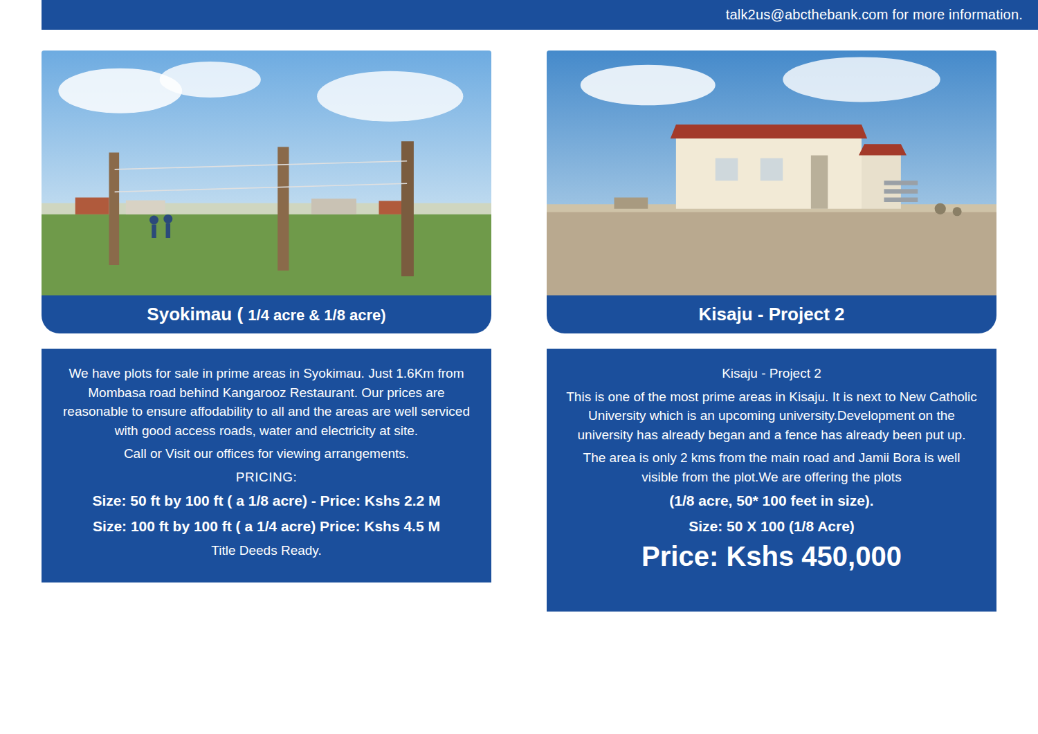talk2us@abcthebank.com for more information.
Syokimau ( 1/4 acre & 1/8 acre)
We have plots for sale in prime areas in Syokimau. Just 1.6Km from Mombasa road behind Kangarooz Restaurant. Our prices are reasonable to ensure affodability to all and the areas are well serviced with good access roads, water and electricity at site.
Call or Visit our offices for viewing arrangements.
PRICING:
Size: 50 ft by 100 ft ( a 1/8 acre) - Price: Kshs 2.2 M
Size: 100 ft by 100 ft ( a 1/4 acre) Price: Kshs 4.5 M
Title Deeds Ready.
Kisaju - Project 2
Kisaju - Project 2
This is one of the most prime areas in Kisaju. It is next to New Catholic University which is an upcoming university.Development on the university has already began and a fence has already been put up.
The area is only 2 kms from the main road and Jamii Bora is well visible from the plot.We are offering the plots
(1/8 acre, 50* 100 feet in size).
Size: 50 X 100 (1/8 Acre)
Price: Kshs 450,000